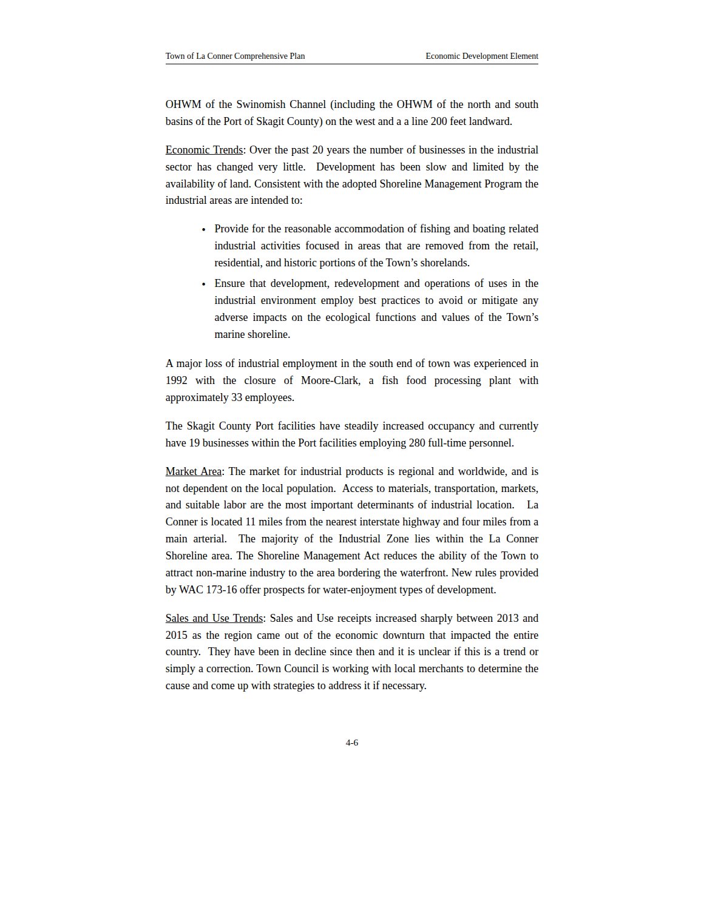Town of La Conner Comprehensive Plan Economic Development Element
OHWM of the Swinomish Channel (including the OHWM of the north and south basins of the Port of Skagit County) on the west and a a line 200 feet landward.
Economic Trends: Over the past 20 years the number of businesses in the industrial sector has changed very little. Development has been slow and limited by the availability of land. Consistent with the adopted Shoreline Management Program the industrial areas are intended to:
Provide for the reasonable accommodation of fishing and boating related industrial activities focused in areas that are removed from the retail, residential, and historic portions of the Town’s shorelands.
Ensure that development, redevelopment and operations of uses in the industrial environment employ best practices to avoid or mitigate any adverse impacts on the ecological functions and values of the Town’s marine shoreline.
A major loss of industrial employment in the south end of town was experienced in 1992 with the closure of Moore-Clark, a fish food processing plant with approximately 33 employees.
The Skagit County Port facilities have steadily increased occupancy and currently have 19 businesses within the Port facilities employing 280 full-time personnel.
Market Area: The market for industrial products is regional and worldwide, and is not dependent on the local population. Access to materials, transportation, markets, and suitable labor are the most important determinants of industrial location. La Conner is located 11 miles from the nearest interstate highway and four miles from a main arterial. The majority of the Industrial Zone lies within the La Conner Shoreline area. The Shoreline Management Act reduces the ability of the Town to attract non-marine industry to the area bordering the waterfront. New rules provided by WAC 173-16 offer prospects for water-enjoyment types of development.
Sales and Use Trends: Sales and Use receipts increased sharply between 2013 and 2015 as the region came out of the economic downturn that impacted the entire country. They have been in decline since then and it is unclear if this is a trend or simply a correction. Town Council is working with local merchants to determine the cause and come up with strategies to address it if necessary.
4-6